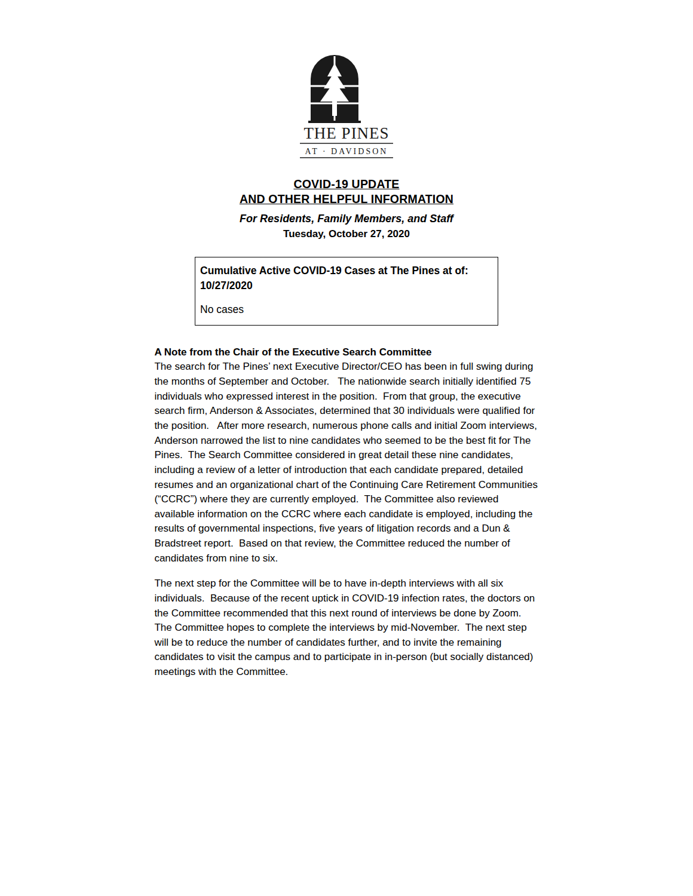The Pines at Davidson logo: a pine tree inside an arched window THE PINES AT · DAVIDSON
COVID-19 UPDATE
AND OTHER HELPFUL INFORMATION
For Residents, Family Members, and Staff
Tuesday, October 27, 2020
Cumulative Active COVID-19 Cases at The Pines at of: 10/27/2020
No cases
A Note from the Chair of the Executive Search Committee
The search for The Pines’ next Executive Director/CEO has been in full swing during the months of September and October. The nationwide search initially identified 75 individuals who expressed interest in the position. From that group, the executive search firm, Anderson & Associates, determined that 30 individuals were qualified for the position. After more research, numerous phone calls and initial Zoom interviews, Anderson narrowed the list to nine candidates who seemed to be the best fit for The Pines. The Search Committee considered in great detail these nine candidates, including a review of a letter of introduction that each candidate prepared, detailed resumes and an organizational chart of the Continuing Care Retirement Communities (“CCRC”) where they are currently employed. The Committee also reviewed available information on the CCRC where each candidate is employed, including the results of governmental inspections, five years of litigation records and a Dun & Bradstreet report. Based on that review, the Committee reduced the number of candidates from nine to six.
The next step for the Committee will be to have in-depth interviews with all six individuals. Because of the recent uptick in COVID-19 infection rates, the doctors on the Committee recommended that this next round of interviews be done by Zoom. The Committee hopes to complete the interviews by mid-November. The next step will be to reduce the number of candidates further, and to invite the remaining candidates to visit the campus and to participate in in-person (but socially distanced) meetings with the Committee.